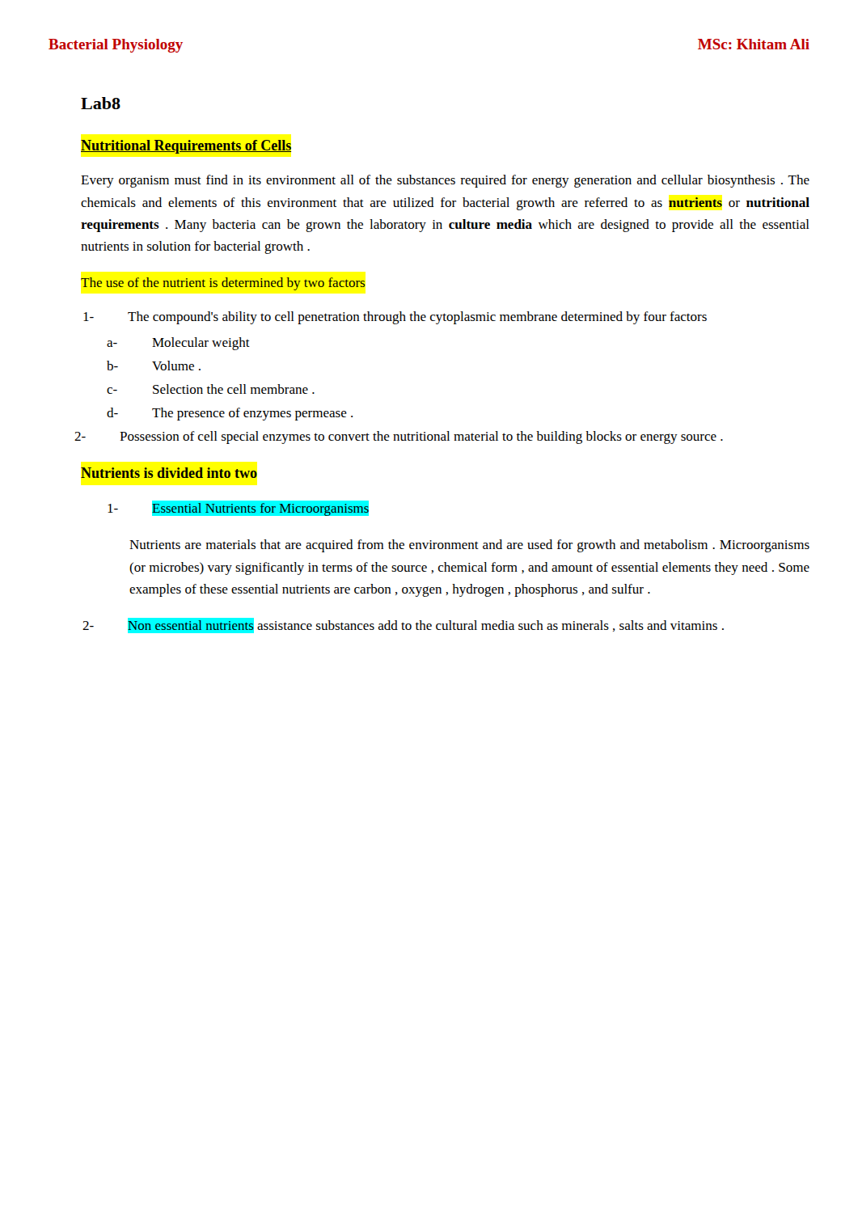Bacterial Physiology
MSc: Khitam Ali
Lab8
Nutritional Requirements of Cells
Every organism must find in its environment all of the substances required for energy generation and cellular biosynthesis . The chemicals and elements of this environment that are utilized for bacterial growth are referred to as nutrients or nutritional requirements . Many bacteria can be grown the laboratory in culture media which are designed to provide all the essential nutrients in solution for bacterial growth .
The use of the nutrient is determined by two factors
1-The compound's ability to cell penetration through the cytoplasmic membrane determined by four factors
a-Molecular weight
b-Volume .
c-Selection the cell membrane .
d-The presence of enzymes permease .
2-Possession of cell special enzymes to convert the nutritional material to the building blocks or energy source .
Nutrients is divided into two
1-Essential Nutrients for Microorganisms
Nutrients are materials that are acquired from the environment and are used for growth and metabolism . Microorganisms (or microbes) vary significantly in terms of the source , chemical form , and amount of essential elements they need . Some examples of these essential nutrients are carbon , oxygen , hydrogen , phosphorus , and sulfur .
2-Non essential nutrients assistance substances add to the cultural media such as minerals , salts and vitamins .